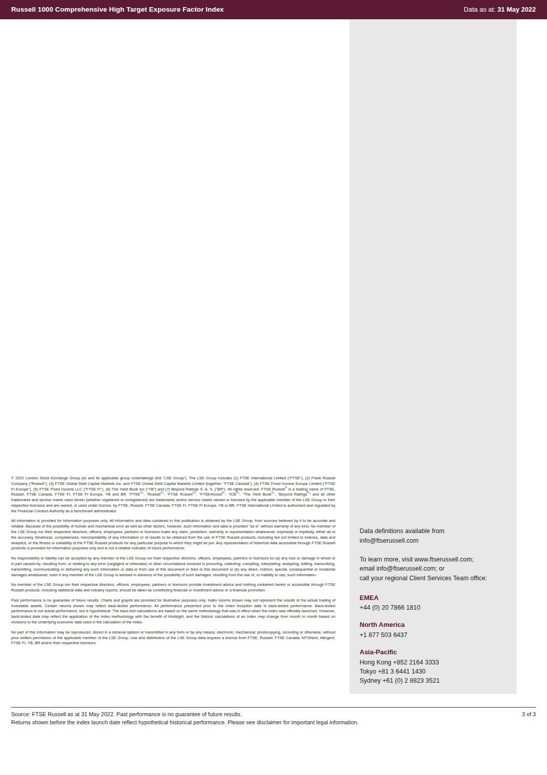Russell 1000 Comprehensive High Target Exposure Factor Index
Data as at: 31 May 2022
© 2022 London Stock Exchange Group plc and its applicable group undertakings (the "LSE Group"). The LSE Group includes (1) FTSE International Limited ("FTSE"), (2) Frank Russell Company ("Russell"), (3) FTSE Global Debt Capital Markets Inc. and FTSE Global Debt Capital Markets Limited (together, "FTSE Canada"), (4) FTSE Fixed Income Europe Limited ("FTSE FI Europe"), (5) FTSE Fixed Income LLC ("FTSE FI"), (6) The Yield Book Inc ("YB") and (7) Beyond Ratings S. A. S. ("BR"). All rights reserved. FTSE Russell® is a trading name of FTSE, Russell, FTSE Canada, FTSE FI, FTSE FI Europe, YB and BR. "FTSE®", "Russell®", "FTSE Russell®", "FTSE4Good®", "ICB®", "The Yield Book®", "Beyond Ratings®" and all other trademarks and service marks used herein (whether registered or unregistered) are trademarks and/or service marks owned or licensed by the applicable member of the LSE Group or their respective licensors and are owned, or used under licence, by FTSE, Russell, FTSE Canada, FTSE FI, FTSE FI Europe, YB or BR. FTSE International Limited is authorised and regulated by the Financial Conduct Authority as a benchmark administrator.
All information is provided for information purposes only. All information and data contained in this publication is obtained by the LSE Group, from sources believed by it to be accurate and reliable. Because of the possibility of human and mechanical error as well as other factors, however, such information and data is provided "as is" without warranty of any kind. No member of the LSE Group nor their respective directors, officers, employees, partners or licensors make any claim, prediction, warranty or representation whatsoever, expressly or impliedly, either as to the accuracy, timeliness, completeness, merchantability of any information or of results to be obtained from the use of FTSE Russell products, including but not limited to indexes, data and analytics, or the fitness or suitability of the FTSE Russell products for any particular purpose to which they might be put. Any representation of historical data accessible through FTSE Russell products is provided for information purposes only and is not a reliable indicator of future performance.
No responsibility or liability can be accepted by any member of the LSE Group nor their respective directors, officers, employees, partners or licensors for (a) any loss or damage in whole or in part caused by, resulting from, or relating to any error (negligent or otherwise) or other circumstance involved in procuring, collecting, compiling, interpreting, analysing, editing, transcribing, transmitting, communicating or delivering any such information or data or from use of this document or links to this document or (b) any direct, indirect, special, consequential or incidental damages whatsoever, even if any member of the LSE Group is advised in advance of the possibility of such damages, resulting from the use of, or inability to use, such information.
No member of the LSE Group nor their respective directors, officers, employees, partners or licensors provide investment advice and nothing contained herein or accessible through FTSE Russell products, including statistical data and industry reports, should be taken as constituting financial or investment advice or a financial promotion.
Past performance is no guarantee of future results. Charts and graphs are provided for illustrative purposes only. Index returns shown may not represent the results of the actual trading of investable assets. Certain returns shown may reflect back-tested performance. All performance presented prior to the index inception date is back-tested performance. Back-tested performance is not actual performance, but is hypothetical. The back-test calculations are based on the same methodology that was in effect when the index was officially launched. However, back-tested data may reflect the application of the index methodology with the benefit of hindsight, and the historic calculations of an index may change from month to month based on revisions to the underlying economic data used in the calculation of the index.
No part of this information may be reproduced, stored in a retrieval system or transmitted in any form or by any means, electronic, mechanical, photocopying, recording or otherwise, without prior written permission of the applicable member of the LSE Group. Use and distribution of the LSE Group data requires a licence from FTSE, Russell, FTSE Canada, MTSNext, Mergent, FTSE FI, YB, BR and/or their respective licensors.
Data definitions available from
info@ftserussell.com
To learn more, visit www.ftserussell.com;
email info@ftserussell.com; or
call your regional Client Services Team office:
EMEA
+44 (0) 20 7866 1810
North America
+1 877 503 6437
Asia-Pacific
Hong Kong +852 2164 3333
Tokyo +81 3 6441 1430
Sydney +61 (0) 2 8823 3521
Source: FTSE Russell as at 31 May 2022. Past performance is no guarantee of future results.
Returns shown before the index launch date reflect hypothetical historical performance. Please see disclaimer for important legal information.
3 of 3